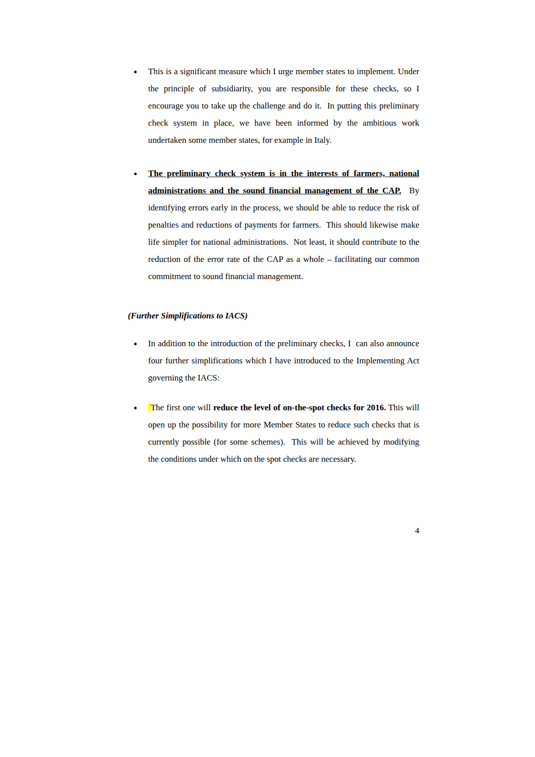This is a significant measure which I urge member states to implement. Under the principle of subsidiarity, you are responsible for these checks, so I encourage you to take up the challenge and do it. In putting this preliminary check system in place, we have been informed by the ambitious work undertaken some member states, for example in Italy.
The preliminary check system is in the interests of farmers, national administrations and the sound financial management of the CAP. By identifying errors early in the process, we should be able to reduce the risk of penalties and reductions of payments for farmers. This should likewise make life simpler for national administrations. Not least, it should contribute to the reduction of the error rate of the CAP as a whole – facilitating our common commitment to sound financial management.
(Further Simplifications to IACS)
In addition to the introduction of the preliminary checks, I can also announce four further simplifications which I have introduced to the Implementing Act governing the IACS:
The first one will reduce the level of on-the-spot checks for 2016. This will open up the possibility for more Member States to reduce such checks that is currently possible (for some schemes). This will be achieved by modifying the conditions under which on the spot checks are necessary.
4